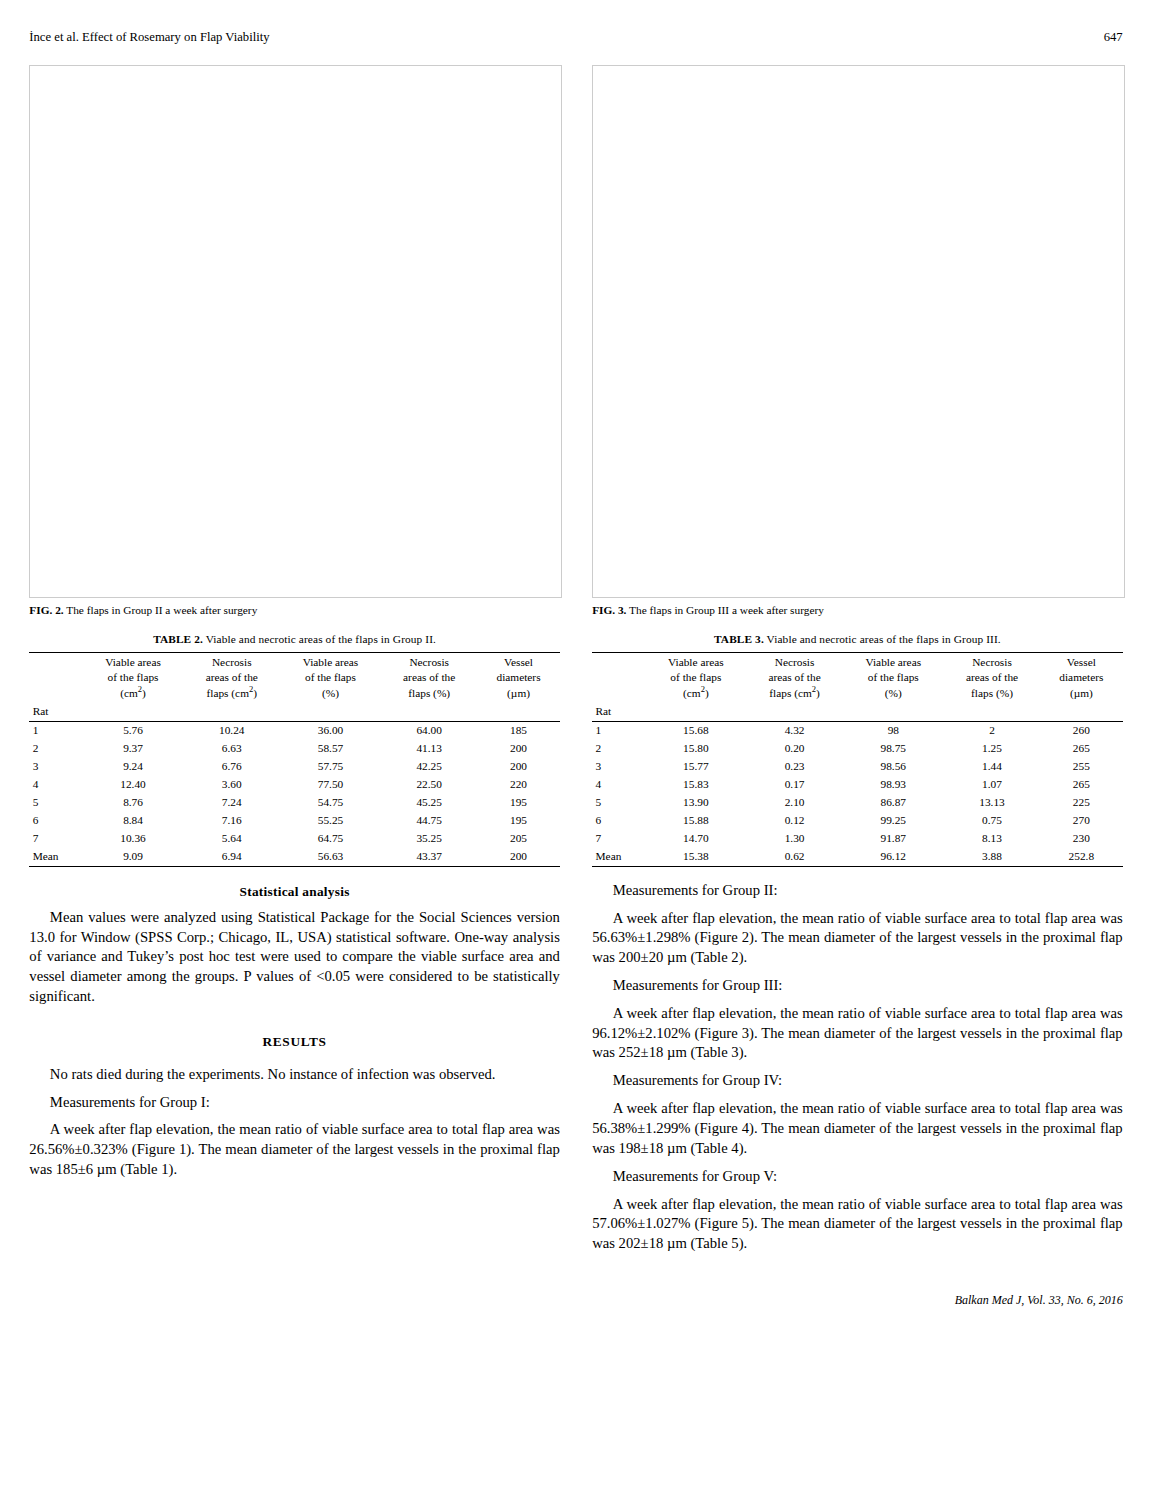İnce et al. Effect of Rosemary on Flap Viability 647
FIG. 2. The flaps in Group II a week after surgery
TABLE 2. Viable and necrotic areas of the flaps in Group II.
| | Viable areas of the flaps (cm 2 ) | Necrosis areas of the flaps (cm 2 ) | Viable areas of the flaps (%) | Necrosis areas of the flaps (%) | Vessel diameters (µm) |
| --- | --- | --- | --- | --- | --- |
| Rat | | | | | |
| 1 | 5.76 | 10.24 | 36.00 | 64.00 | 185 |
| 2 | 9.37 | 6.63 | 58.57 | 41.13 | 200 |
| 3 | 9.24 | 6.76 | 57.75 | 42.25 | 200 |
| 4 | 12.40 | 3.60 | 77.50 | 22.50 | 220 |
| 5 | 8.76 | 7.24 | 54.75 | 45.25 | 195 |
| 6 | 8.84 | 7.16 | 55.25 | 44.75 | 195 |
| 7 | 10.36 | 5.64 | 64.75 | 35.25 | 205 |
| Mean | 9.09 | 6.94 | 56.63 | 43.37 | 200 |
Statistical analysis
Mean values were analyzed using Statistical Package for the Social Sciences version 13.0 for Window (SPSS Corp.; Chicago, IL, USA) statistical software. One-way analysis of variance and Tukey’s post hoc test were used to compare the viable surface area and vessel diameter among the groups. P values of <0.05 were considered to be statistically significant.
RESULTS
No rats died during the experiments. No instance of infection was observed.
Measurements for Group I:
A week after flap elevation, the mean ratio of viable surface area to total flap area was 26.56%±0.323% (Figure 1). The mean diameter of the largest vessels in the proximal flap was 185±6 µm (Table 1).
FIG. 3. The flaps in Group III a week after surgery
TABLE 3. Viable and necrotic areas of the flaps in Group III.
| | Viable areas of the flaps (cm 2 ) | Necrosis areas of the flaps (cm 2 ) | Viable areas of the flaps (%) | Necrosis areas of the flaps (%) | Vessel diameters (µm) |
| --- | --- | --- | --- | --- | --- |
| Rat | | | | | |
| 1 | 15.68 | 4.32 | 98 | 2 | 260 |
| 2 | 15.80 | 0.20 | 98.75 | 1.25 | 265 |
| 3 | 15.77 | 0.23 | 98.56 | 1.44 | 255 |
| 4 | 15.83 | 0.17 | 98.93 | 1.07 | 265 |
| 5 | 13.90 | 2.10 | 86.87 | 13.13 | 225 |
| 6 | 15.88 | 0.12 | 99.25 | 0.75 | 270 |
| 7 | 14.70 | 1.30 | 91.87 | 8.13 | 230 |
| Mean | 15.38 | 0.62 | 96.12 | 3.88 | 252.8 |
Measurements for Group II:
A week after flap elevation, the mean ratio of viable surface area to total flap area was 56.63%±1.298% (Figure 2). The mean diameter of the largest vessels in the proximal flap was 200±20 µm (Table 2).
Measurements for Group III:
A week after flap elevation, the mean ratio of viable surface area to total flap area was 96.12%±2.102% (Figure 3). The mean diameter of the largest vessels in the proximal flap was 252±18 µm (Table 3).
Measurements for Group IV:
A week after flap elevation, the mean ratio of viable surface area to total flap area was 56.38%±1.299% (Figure 4). The mean diameter of the largest vessels in the proximal flap was 198±18 µm (Table 4).
Measurements for Group V:
A week after flap elevation, the mean ratio of viable surface area to total flap area was 57.06%±1.027% (Figure 5). The mean diameter of the largest vessels in the proximal flap was 202±18 µm (Table 5).
Balkan Med J, Vol. 33, No. 6, 2016